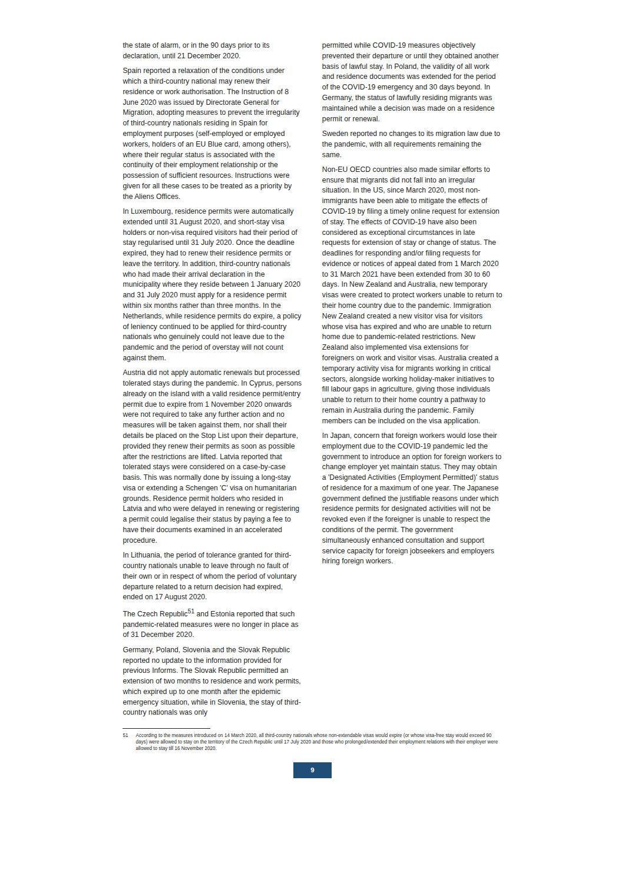the state of alarm, or in the 90 days prior to its declaration, until 21 December 2020.
Spain reported a relaxation of the conditions under which a third-country national may renew their residence or work authorisation. The Instruction of 8 June 2020 was issued by Directorate General for Migration, adopting measures to prevent the irregularity of third-country nationals residing in Spain for employment purposes (self-employed or employed workers, holders of an EU Blue card, among others), where their regular status is associated with the continuity of their employment relationship or the possession of sufficient resources. Instructions were given for all these cases to be treated as a priority by the Aliens Offices.
In Luxembourg, residence permits were automatically extended until 31 August 2020, and short-stay visa holders or non-visa required visitors had their period of stay regularised until 31 July 2020. Once the deadline expired, they had to renew their residence permits or leave the territory. In addition, third-country nationals who had made their arrival declaration in the municipality where they reside between 1 January 2020 and 31 July 2020 must apply for a residence permit within six months rather than three months. In the Netherlands, while residence permits do expire, a policy of leniency continued to be applied for third-country nationals who genuinely could not leave due to the pandemic and the period of overstay will not count against them.
Austria did not apply automatic renewals but processed tolerated stays during the pandemic. In Cyprus, persons already on the island with a valid residence permit/entry permit due to expire from 1 November 2020 onwards were not required to take any further action and no measures will be taken against them, nor shall their details be placed on the Stop List upon their departure, provided they renew their permits as soon as possible after the restrictions are lifted. Latvia reported that tolerated stays were considered on a case-by-case basis. This was normally done by issuing a long-stay visa or extending a Schengen 'C' visa on humanitarian grounds. Residence permit holders who resided in Latvia and who were delayed in renewing or registering a permit could legalise their status by paying a fee to have their documents examined in an accelerated procedure.
In Lithuania, the period of tolerance granted for third-country nationals unable to leave through no fault of their own or in respect of whom the period of voluntary departure related to a return decision had expired, ended on 17 August 2020.
The Czech Republic51 and Estonia reported that such pandemic-related measures were no longer in place as of 31 December 2020.
Germany, Poland, Slovenia and the Slovak Republic reported no update to the information provided for previous Informs. The Slovak Republic permitted an extension of two months to residence and work permits, which expired up to one month after the epidemic emergency situation, while in Slovenia, the stay of third-country nationals was only
permitted while COVID-19 measures objectively prevented their departure or until they obtained another basis of lawful stay. In Poland, the validity of all work and residence documents was extended for the period of the COVID-19 emergency and 30 days beyond. In Germany, the status of lawfully residing migrants was maintained while a decision was made on a residence permit or renewal.
Sweden reported no changes to its migration law due to the pandemic, with all requirements remaining the same.
Non-EU OECD countries also made similar efforts to ensure that migrants did not fall into an irregular situation. In the US, since March 2020, most non-immigrants have been able to mitigate the effects of COVID-19 by filing a timely online request for extension of stay. The effects of COVID-19 have also been considered as exceptional circumstances in late requests for extension of stay or change of status. The deadlines for responding and/or filing requests for evidence or notices of appeal dated from 1 March 2020 to 31 March 2021 have been extended from 30 to 60 days. In New Zealand and Australia, new temporary visas were created to protect workers unable to return to their home country due to the pandemic. Immigration New Zealand created a new visitor visa for visitors whose visa has expired and who are unable to return home due to pandemic-related restrictions. New Zealand also implemented visa extensions for foreigners on work and visitor visas. Australia created a temporary activity visa for migrants working in critical sectors, alongside working holiday-maker initiatives to fill labour gaps in agriculture, giving those individuals unable to return to their home country a pathway to remain in Australia during the pandemic. Family members can be included on the visa application.
In Japan, concern that foreign workers would lose their employment due to the COVID-19 pandemic led the government to introduce an option for foreign workers to change employer yet maintain status. They may obtain a 'Designated Activities (Employment Permitted)' status of residence for a maximum of one year. The Japanese government defined the justifiable reasons under which residence permits for designated activities will not be revoked even if the foreigner is unable to respect the conditions of the permit. The government simultaneously enhanced consultation and support service capacity for foreign jobseekers and employers hiring foreign workers.
51
According to the measures introduced on 14 March 2020, all third-country nationals whose non-extendable visas would expire (or whose visa-free stay would exceed 90 days) were allowed to stay on the territory of the Czech Republic until 17 July 2020 and those who prolonged/extended their employment relations with their employer were allowed to stay till 16 November 2020.
9